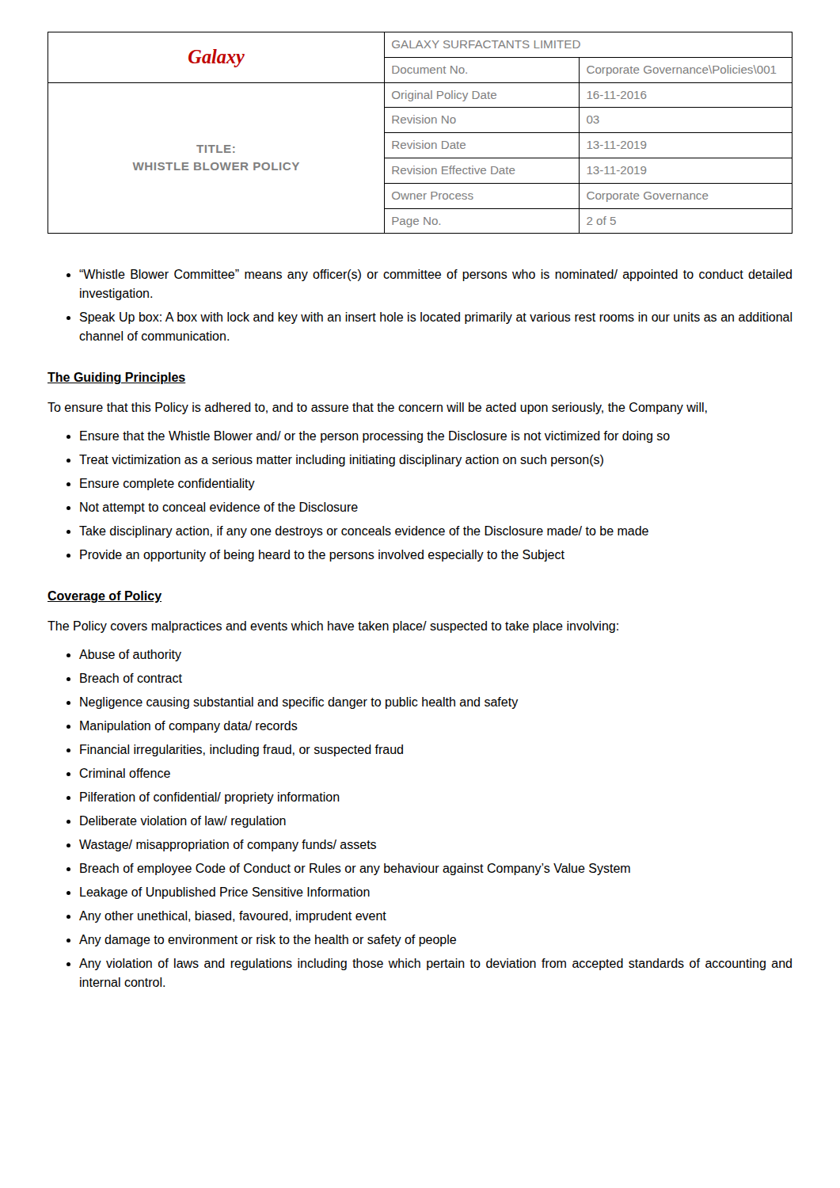| Galaxy | GALAXY SURFACTANTS LIMITED |
| Document No. | Corporate Governance\Policies\001 |
| TITLE: WHISTLE BLOWER POLICY | Original Policy Date | 16-11-2016 |
| Revision No | 03 |
| Revision Date | 13-11-2019 |
| Revision Effective Date | 13-11-2019 |
| Owner Process | Corporate Governance |
| Page No. | 2 of 5 |
“Whistle Blower Committee” means any officer(s) or committee of persons who is nominated/ appointed to conduct detailed investigation.
Speak Up box: A box with lock and key with an insert hole is located primarily at various rest rooms in our units as an additional channel of communication.
The Guiding Principles
To ensure that this Policy is adhered to, and to assure that the concern will be acted upon seriously, the Company will,
Ensure that the Whistle Blower and/ or the person processing the Disclosure is not victimized for doing so
Treat victimization as a serious matter including initiating disciplinary action on such person(s)
Ensure complete confidentiality
Not attempt to conceal evidence of the Disclosure
Take disciplinary action, if any one destroys or conceals evidence of the Disclosure made/ to be made
Provide an opportunity of being heard to the persons involved especially to the Subject
Coverage of Policy
The Policy covers malpractices and events which have taken place/ suspected to take place involving:
Abuse of authority
Breach of contract
Negligence causing substantial and specific danger to public health and safety
Manipulation of company data/ records
Financial irregularities, including fraud, or suspected fraud
Criminal offence
Pilferation of confidential/ propriety information
Deliberate violation of law/ regulation
Wastage/ misappropriation of company funds/ assets
Breach of employee Code of Conduct or Rules or any behaviour against Company’s Value System
Leakage of Unpublished Price Sensitive Information
Any other unethical, biased, favoured, imprudent event
Any damage to environment or risk to the health or safety of people
Any violation of laws and regulations including those which pertain to deviation from accepted standards of accounting and internal control.